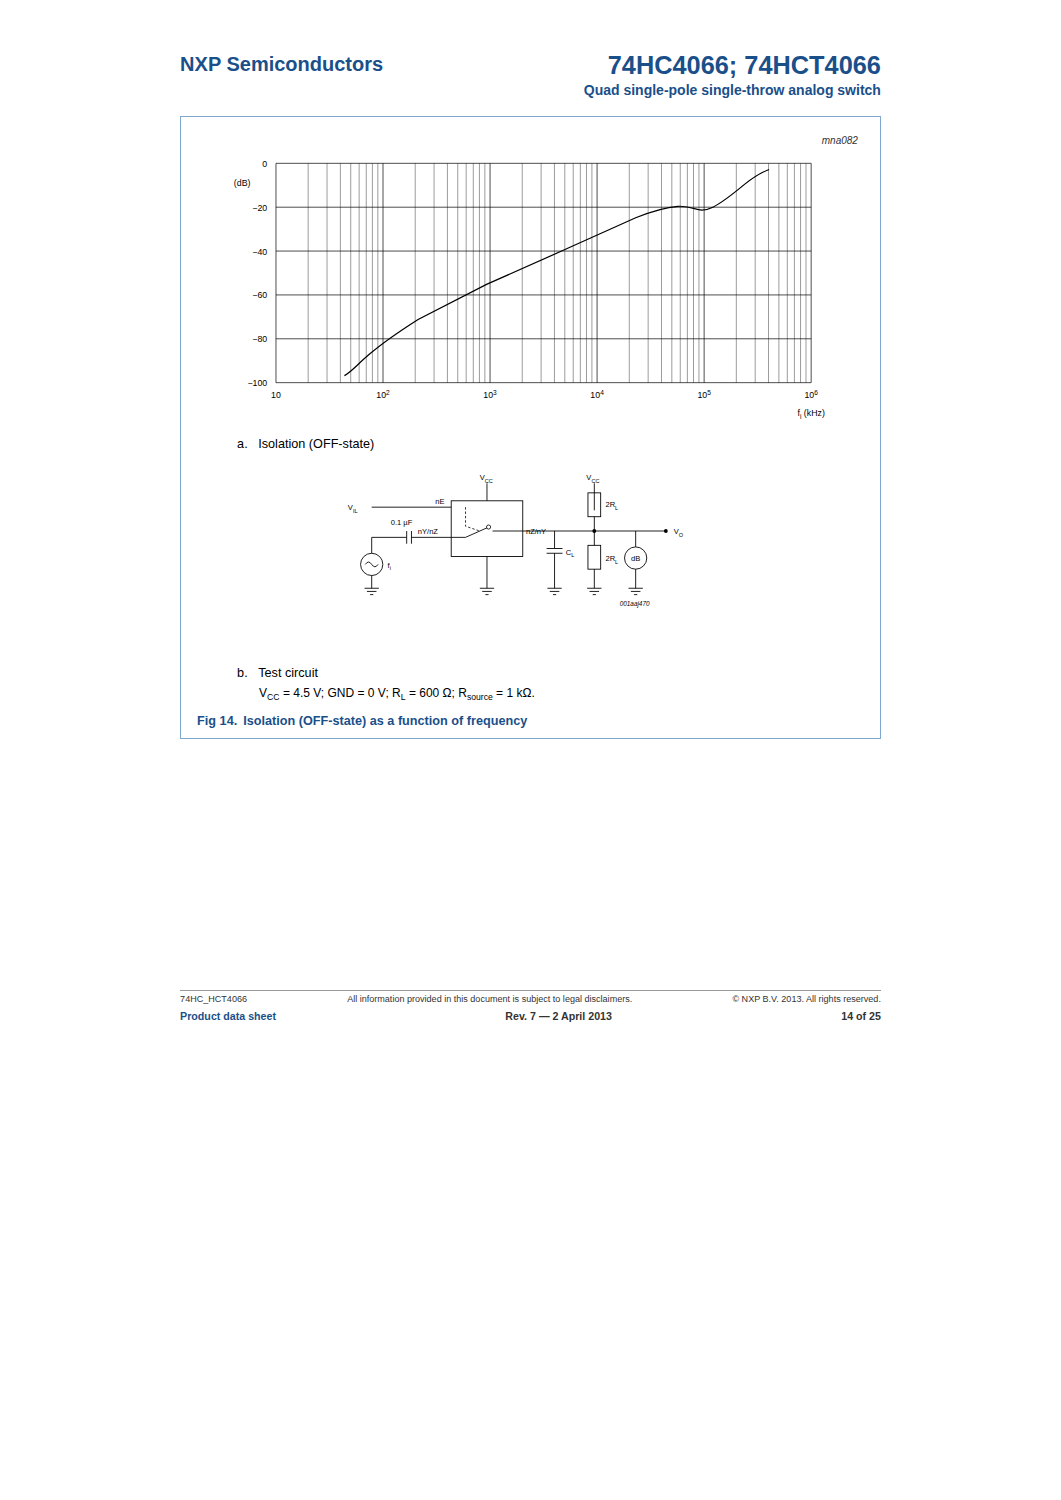NXP Semiconductors
74HC4066; 74HCT4066
Quad single-pole single-throw analog switch
mna082
0 −20 −40 −60 −80 −100 (dB) 10 102 103 104 105 106 fi (kHz)
a. Isolation (OFF-state)
VCC VCC nE VIL fi 0.1 µF nY/nZ nZ/nY VO 2RL 2RL CL dB 001aaj470
b. Test circuit
VCC = 4.5 V; GND = 0 V; RL = 600 Ω; Rsource = 1 kΩ.
Fig 14. Isolation (OFF-state) as a function of frequency
74HC_HCT4066
All information provided in this document is subject to legal disclaimers.
© NXP B.V. 2013. All rights reserved.
Product data sheet
Rev. 7 — 2 April 2013
14 of 25